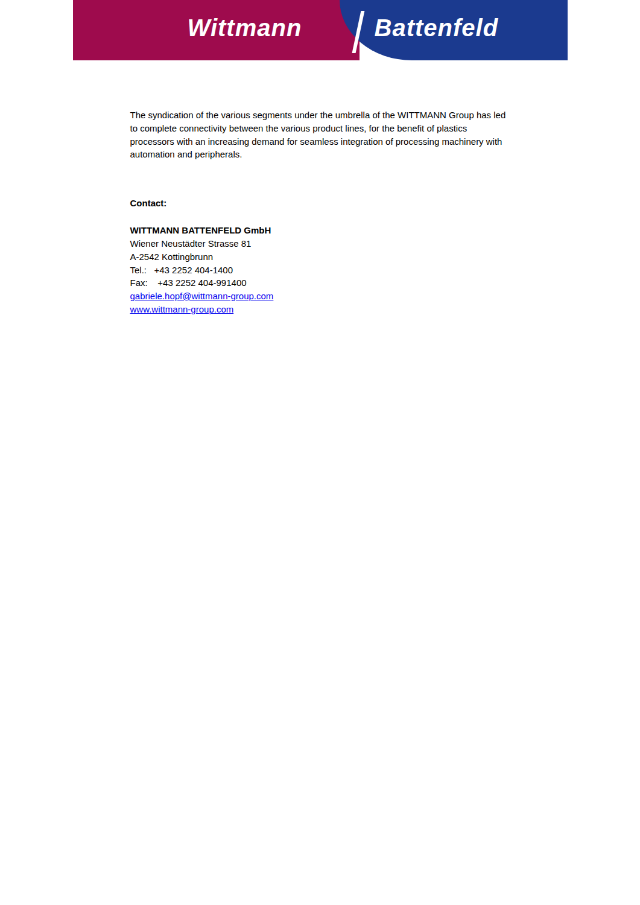Wittmann
Battenfeld
The syndication of the various segments under the umbrella of the WITTMANN Group has led to complete connectivity between the various product lines, for the benefit of plastics processors with an increasing demand for seamless integration of processing machinery with automation and peripherals.
Contact:
WITTMANN BATTENFELD GmbH
Wiener Neustädter Strasse 81
A-2542 Kottingbrunn
Tel.: +43 2252 404-1400
Fax: +43 2252 404-991400
gabriele.hopf@wittmann-group.com
www.wittmann-group.com